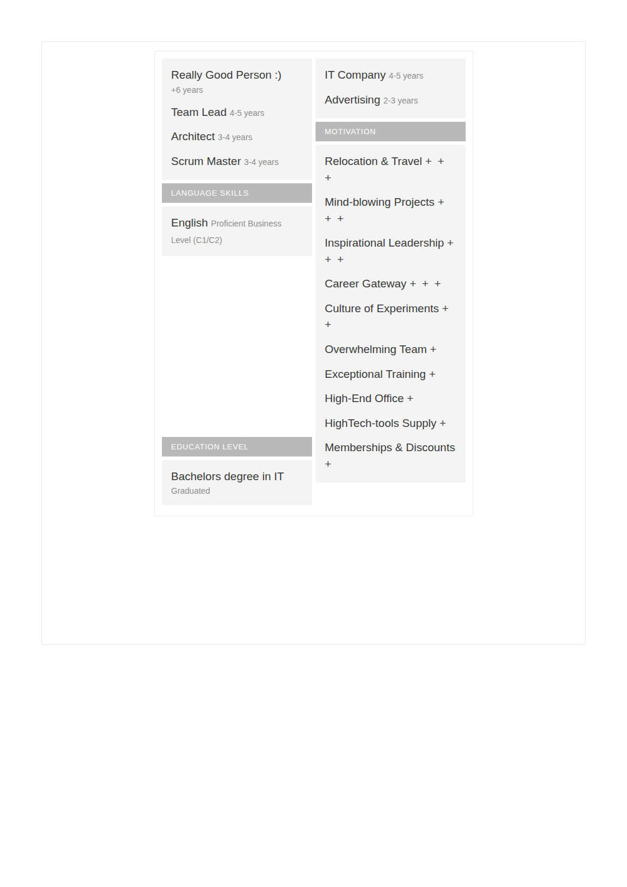Really Good Person :) +6 years
Team Lead 4-5 years
Architect 3-4 years
Scrum Master 3-4 years
LANGUAGE SKILLS
English Proficient Business Level (C1/C2)
EDUCATION LEVEL
Bachelors degree in IT Graduated
IT Company 4-5 years
Advertising 2-3 years
MOTIVATION
Relocation & Travel + + +
Mind-blowing Projects + + +
Inspirational Leadership + + +
Career Gateway + + +
Culture of Experiments + +
Overwhelming Team +
Exceptional Training +
High-End Office +
HighTech-tools Supply +
Memberships & Discounts +